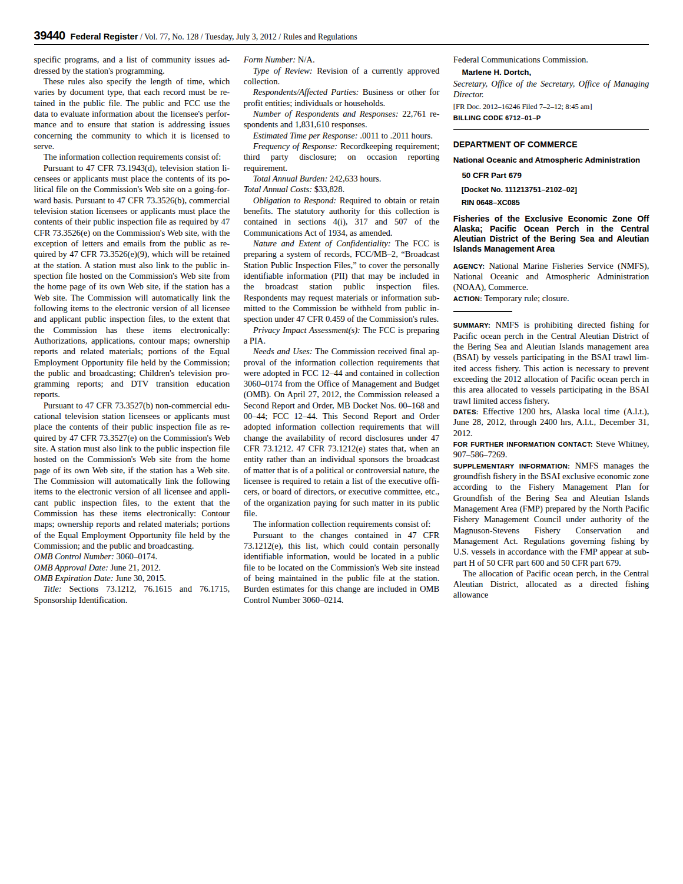39440 Federal Register / Vol. 77, No. 128 / Tuesday, July 3, 2012 / Rules and Regulations
specific programs, and a list of community issues addressed by the station's programming.
These rules also specify the length of time, which varies by document type, that each record must be retained in the public file. The public and FCC use the data to evaluate information about the licensee's performance and to ensure that station is addressing issues concerning the community to which it is licensed to serve.
The information collection requirements consist of:
Pursuant to 47 CFR 73.1943(d), television station licensees or applicants must place the contents of its political file on the Commission's Web site on a going-forward basis. Pursuant to 47 CFR 73.3526(b), commercial television station licensees or applicants must place the contents of their public inspection file as required by 47 CFR 73.3526(e) on the Commission's Web site, with the exception of letters and emails from the public as required by 47 CFR 73.3526(e)(9), which will be retained at the station. A station must also link to the public inspection file hosted on the Commission's Web site from the home page of its own Web site, if the station has a Web site. The Commission will automatically link the following items to the electronic version of all licensee and applicant public inspection files, to the extent that the Commission has these items electronically: Authorizations, applications, contour maps; ownership reports and related materials; portions of the Equal Employment Opportunity file held by the Commission; the public and broadcasting; Children's television programming reports; and DTV transition education reports.
Pursuant to 47 CFR 73.3527(b) non-commercial educational television station licensees or applicants must place the contents of their public inspection file as required by 47 CFR 73.3527(e) on the Commission's Web site. A station must also link to the public inspection file hosted on the Commission's Web site from the home page of its own Web site, if the station has a Web site. The Commission will automatically link the following items to the electronic version of all licensee and applicant public inspection files, to the extent that the Commission has these items electronically: Contour maps; ownership reports and related materials; portions of the Equal Employment Opportunity file held by the Commission; and the public and broadcasting.
OMB Control Number: 3060–0174.
OMB Approval Date: June 21, 2012.
OMB Expiration Date: June 30, 2015.
Title: Sections 73.1212, 76.1615 and 76.1715, Sponsorship Identification.
Form Number: N/A.
Type of Review: Revision of a currently approved collection.
Respondents/Affected Parties: Business or other for profit entities; individuals or households.
Number of Respondents and Responses: 22,761 respondents and 1,831,610 responses.
Estimated Time per Response: .0011 to .2011 hours.
Frequency of Response: Recordkeeping requirement; third party disclosure; on occasion reporting requirement.
Total Annual Burden: 242,633 hours.
Total Annual Costs: $33,828.
Obligation to Respond: Required to obtain or retain benefits. The statutory authority for this collection is contained in sections 4(i), 317 and 507 of the Communications Act of 1934, as amended.
Nature and Extent of Confidentiality: The FCC is preparing a system of records, FCC/MB–2, “Broadcast Station Public Inspection Files,” to cover the personally identifiable information (PII) that may be included in the broadcast station public inspection files. Respondents may request materials or information submitted to the Commission be withheld from public inspection under 47 CFR 0.459 of the Commission's rules.
Privacy Impact Assessment(s): The FCC is preparing a PIA.
Needs and Uses: The Commission received final approval of the information collection requirements that were adopted in FCC 12–44 and contained in collection 3060–0174 from the Office of Management and Budget (OMB). On April 27, 2012, the Commission released a Second Report and Order, MB Docket Nos. 00–168 and 00–44; FCC 12–44. This Second Report and Order adopted information collection requirements that will change the availability of record disclosures under 47 CFR 73.1212. 47 CFR 73.1212(e) states that, when an entity rather than an individual sponsors the broadcast of matter that is of a political or controversial nature, the licensee is required to retain a list of the executive officers, or board of directors, or executive committee, etc., of the organization paying for such matter in its public file.
The information collection requirements consist of:
Pursuant to the changes contained in 47 CFR 73.1212(e), this list, which could contain personally identifiable information, would be located in a public file to be located on the Commission's Web site instead of being maintained in the public file at the station. Burden estimates for this change are included in OMB Control Number 3060–0214.
Federal Communications Commission.
Marlene H. Dortch,
Secretary, Office of the Secretary, Office of Managing Director.
[FR Doc. 2012–16246 Filed 7–2–12; 8:45 am]
BILLING CODE 6712–01–P
DEPARTMENT OF COMMERCE
National Oceanic and Atmospheric Administration
50 CFR Part 679
[Docket No. 111213751–2102–02]
RIN 0648–XC085
Fisheries of the Exclusive Economic Zone Off Alaska; Pacific Ocean Perch in the Central Aleutian District of the Bering Sea and Aleutian Islands Management Area
AGENCY: National Marine Fisheries Service (NMFS), National Oceanic and Atmospheric Administration (NOAA), Commerce.
ACTION: Temporary rule; closure.
SUMMARY: NMFS is prohibiting directed fishing for Pacific ocean perch in the Central Aleutian District of the Bering Sea and Aleutian Islands management area (BSAI) by vessels participating in the BSAI trawl limited access fishery. This action is necessary to prevent exceeding the 2012 allocation of Pacific ocean perch in this area allocated to vessels participating in the BSAI trawl limited access fishery.
DATES: Effective 1200 hrs, Alaska local time (A.l.t.), June 28, 2012, through 2400 hrs, A.l.t., December 31, 2012.
FOR FURTHER INFORMATION CONTACT: Steve Whitney, 907–586–7269.
SUPPLEMENTARY INFORMATION: NMFS manages the groundfish fishery in the BSAI exclusive economic zone according to the Fishery Management Plan for Groundfish of the Bering Sea and Aleutian Islands Management Area (FMP) prepared by the North Pacific Fishery Management Council under authority of the Magnuson-Stevens Fishery Conservation and Management Act. Regulations governing fishing by U.S. vessels in accordance with the FMP appear at subpart H of 50 CFR part 600 and 50 CFR part 679.
The allocation of Pacific ocean perch, in the Central Aleutian District, allocated as a directed fishing allowance